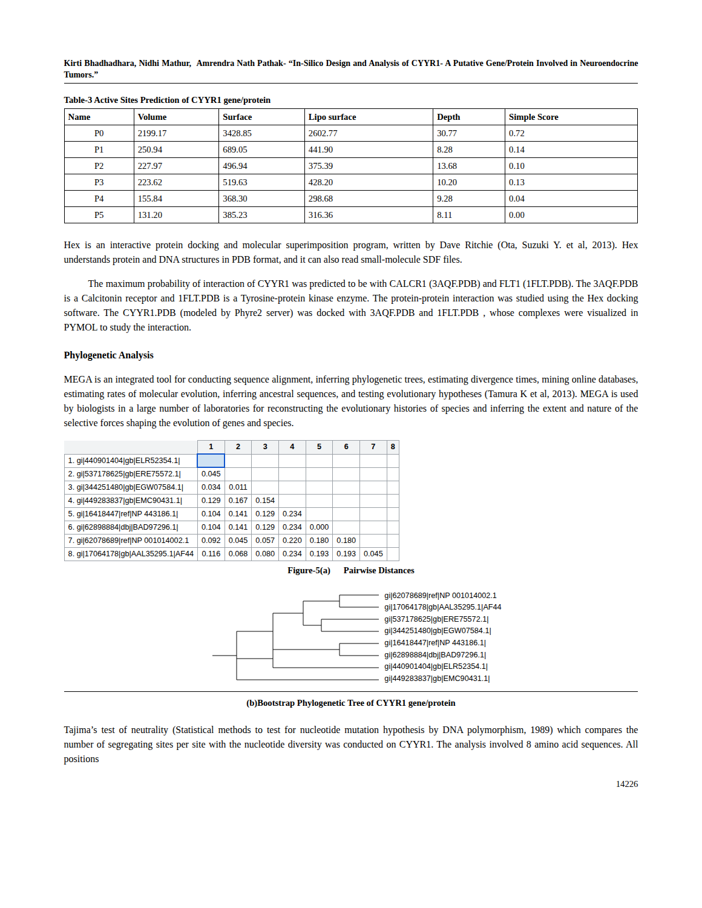Kirti Bhadhadhara, Nidhi Mathur, Amrendra Nath Pathak- “In-Silico Design and Analysis of CYYR1- A Putative Gene/Protein Involved in Neuroendocrine Tumors.”
Table-3 Active Sites Prediction of CYYR1 gene/protein
| Name | Volume | Surface | Lipo surface | Depth | Simple Score |
| --- | --- | --- | --- | --- | --- |
| P0 | 2199.17 | 3428.85 | 2602.77 | 30.77 | 0.72 |
| P1 | 250.94 | 689.05 | 441.90 | 8.28 | 0.14 |
| P2 | 227.97 | 496.94 | 375.39 | 13.68 | 0.10 |
| P3 | 223.62 | 519.63 | 428.20 | 10.20 | 0.13 |
| P4 | 155.84 | 368.30 | 298.68 | 9.28 | 0.04 |
| P5 | 131.20 | 385.23 | 316.36 | 8.11 | 0.00 |
Hex is an interactive protein docking and molecular superimposition program, written by Dave Ritchie (Ota, Suzuki Y. et al, 2013). Hex understands protein and DNA structures in PDB format, and it can also read small-molecule SDF files.
The maximum probability of interaction of CYYR1 was predicted to be with CALCR1 (3AQF.PDB) and FLT1 (1FLT.PDB). The 3AQF.PDB is a Calcitonin receptor and 1FLT.PDB is a Tyrosine-protein kinase enzyme. The protein-protein interaction was studied using the Hex docking software. The CYYR1.PDB (modeled by Phyre2 server) was docked with 3AQF.PDB and 1FLT.PDB , whose complexes were visualized in PYMOL to study the interaction.
Phylogenetic Analysis
MEGA is an integrated tool for conducting sequence alignment, inferring phylogenetic trees, estimating divergence times, mining online databases, estimating rates of molecular evolution, inferring ancestral sequences, and testing evolutionary hypotheses (Tamura K et al, 2013). MEGA is used by biologists in a large number of laboratories for reconstructing the evolutionary histories of species and inferring the extent and nature of the selective forces shaping the evolution of genes and species.
| | 1 | 2 | 3 | 4 | 5 | 6 | 7 | 8 |
| --- | --- | --- | --- | --- | --- | --- | --- | --- |
| 1. gi/440901404/gb/ELR52354.1/ | | | | | | | | |
| 2. gi/537178625/gb/ERE75572.1/ | 0.045 | | | | | | | |
| 3. gi/344251480/gb/EGW07584.1/ | 0.034 | 0.011 | | | | | | |
| 4. gi/449283837/gb/EMC90431.1/ | 0.129 | 0.167 | 0.154 | | | | | |
| 5. gi/16418447/ref/NP 443186.1/ | 0.104 | 0.141 | 0.129 | 0.234 | | | | |
| 6. gi/62898884/dbj/BAD97296.1/ | 0.104 | 0.141 | 0.129 | 0.234 | 0.000 | | | |
| 7. gi/62078689/ref/NP 001014002.1 | 0.092 | 0.045 | 0.057 | 0.220 | 0.180 | 0.180 | | |
| 8. gi/17064178/gb/AAL35295.1/AF44 | 0.116 | 0.068 | 0.080 | 0.234 | 0.193 | 0.193 | 0.045 | |
Figure-5(a) Pairwise Distances
gi|62078689|ref|NP 001014002.1 gi|17064178|gb|AAL35295.1|AF44 gi|537178625|gb|ERE75572.1| gi|344251480|gb|EGW07584.1| gi|16418447|ref|NP 443186.1| gi|62898884|dbj|BAD97296.1| gi|440901404|gb|ELR52354.1| gi|449283837|gb|EMC90431.1|
(b)Bootstrap Phylogenetic Tree of CYYR1 gene/protein
Tajima’s test of neutrality (Statistical methods to test for nucleotide mutation hypothesis by DNA polymorphism, 1989) which compares the number of segregating sites per site with the nucleotide diversity was conducted on CYYR1. The analysis involved 8 amino acid sequences. All positions
14226